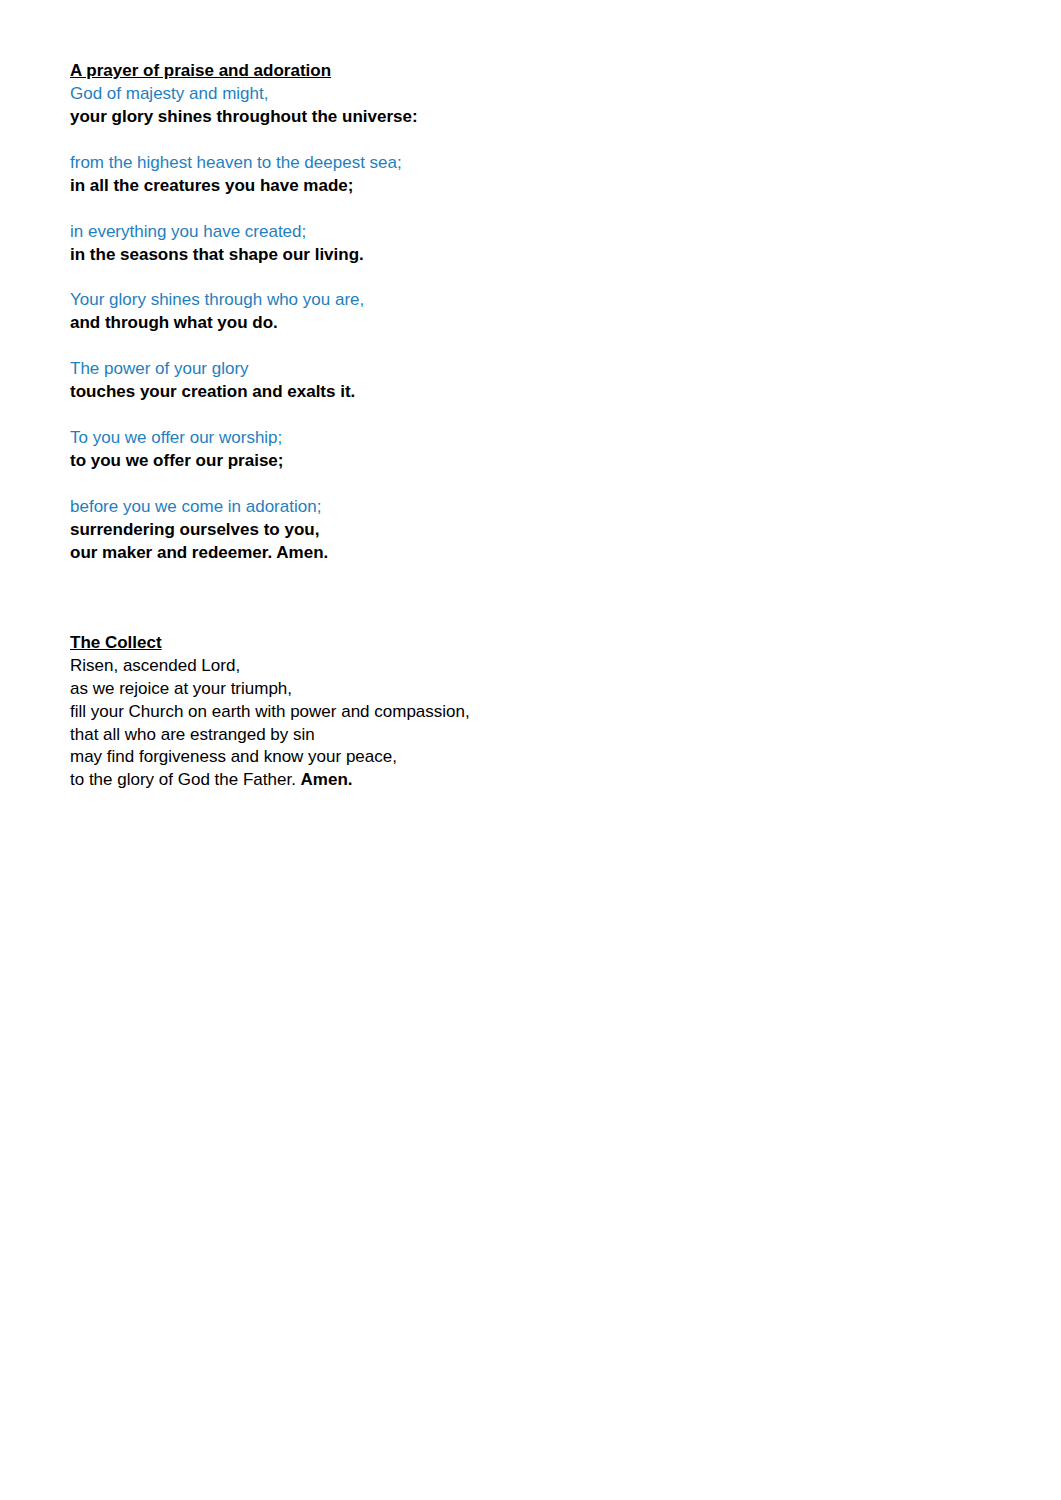A prayer of praise and adoration
God of majesty and might,
your glory shines throughout the universe:
from the highest heaven to the deepest sea;
in all the creatures you have made;
in everything you have created;
in the seasons that shape our living.
Your glory shines through who you are,
and through what you do.
The power of your glory
touches your creation and exalts it.
To you we offer our worship;
to you we offer our praise;
before you we come in adoration;
surrendering ourselves to you,
our maker and redeemer. Amen.
The Collect
Risen, ascended Lord,
as we rejoice at your triumph,
fill your Church on earth with power and compassion,
that all who are estranged by sin
may find forgiveness and know your peace,
to the glory of God the Father. Amen.